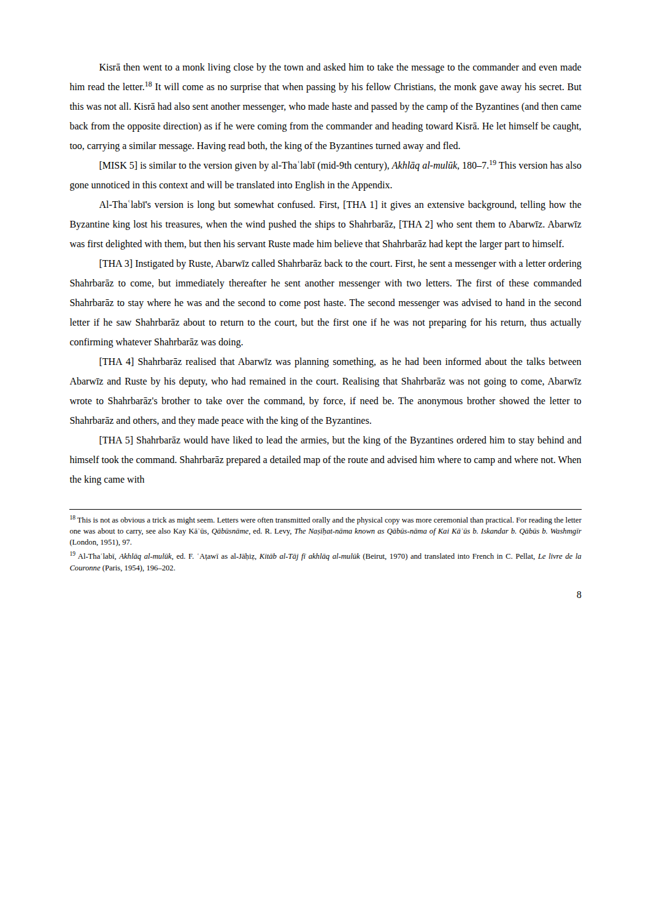Kisrā then went to a monk living close by the town and asked him to take the message to the commander and even made him read the letter.18 It will come as no surprise that when passing by his fellow Christians, the monk gave away his secret. But this was not all. Kisrā had also sent another messenger, who made haste and passed by the camp of the Byzantines (and then came back from the opposite direction) as if he were coming from the commander and heading toward Kisrā. He let himself be caught, too, carrying a similar message. Having read both, the king of the Byzantines turned away and fled.
[MISK 5] is similar to the version given by al-Thaʿlabī (mid-9th century), Akhlāq al-mulūk, 180–7.19 This version has also gone unnoticed in this context and will be translated into English in the Appendix.
Al-Thaʿlabī's version is long but somewhat confused. First, [THA 1] it gives an extensive background, telling how the Byzantine king lost his treasures, when the wind pushed the ships to Shahrbarāz, [THA 2] who sent them to Abarwīz. Abarwīz was first delighted with them, but then his servant Ruste made him believe that Shahrbarāz had kept the larger part to himself.
[THA 3] Instigated by Ruste, Abarwīz called Shahrbarāz back to the court. First, he sent a messenger with a letter ordering Shahrbarāz to come, but immediately thereafter he sent another messenger with two letters. The first of these commanded Shahrbarāz to stay where he was and the second to come post haste. The second messenger was advised to hand in the second letter if he saw Shahrbarāz about to return to the court, but the first one if he was not preparing for his return, thus actually confirming whatever Shahrbarāz was doing.
[THA 4] Shahrbarāz realised that Abarwīz was planning something, as he had been informed about the talks between Abarwīz and Ruste by his deputy, who had remained in the court. Realising that Shahrbarāz was not going to come, Abarwīz wrote to Shahrbarāz's brother to take over the command, by force, if need be. The anonymous brother showed the letter to Shahrbarāz and others, and they made peace with the king of the Byzantines.
[THA 5] Shahrbarāz would have liked to lead the armies, but the king of the Byzantines ordered him to stay behind and himself took the command. Shahrbarāz prepared a detailed map of the route and advised him where to camp and where not. When the king came with
18 This is not as obvious a trick as might seem. Letters were often transmitted orally and the physical copy was more ceremonial than practical. For reading the letter one was about to carry, see also Kay Kāʾūs, Qābūsnāme, ed. R. Levy, The Naṣīḥat-nāma known as Qābūs-nāma of Kai Kāʾūs b. Iskandar b. Qābūs b. Washmgīr (London, 1951), 97.
19 Al-Thaʿlabī, Akhlāq al-mulūk, ed. F. ʿAṭawī as al-Jāḥiẓ, Kitāb al-Tāj fī akhlāq al-mulūk (Beirut, 1970) and translated into French in C. Pellat, Le livre de la Couronne (Paris, 1954), 196–202.
8